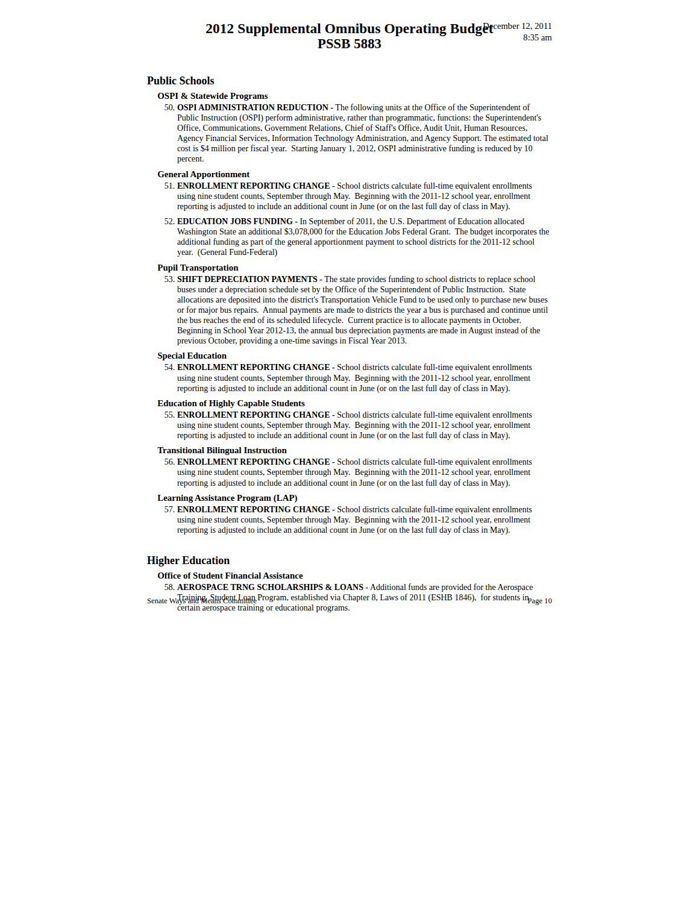December 12, 2011
8:35 am
2012 Supplemental Omnibus Operating Budget PSSB 5883
Public Schools
OSPI & Statewide Programs
50.
OSPI ADMINISTRATION REDUCTION - The following units at the Office of the Superintendent of Public Instruction (OSPI) perform administrative, rather than programmatic, functions: the Superintendent's Office, Communications, Government Relations, Chief of Staff's Office, Audit Unit, Human Resources, Agency Financial Services, Information Technology Administration, and Agency Support. The estimated total cost is $4 million per fiscal year. Starting January 1, 2012, OSPI administrative funding is reduced by 10 percent.
General Apportionment
51.
ENROLLMENT REPORTING CHANGE - School districts calculate full-time equivalent enrollments using nine student counts, September through May. Beginning with the 2011-12 school year, enrollment reporting is adjusted to include an additional count in June (or on the last full day of class in May).
52.
EDUCATION JOBS FUNDING - In September of 2011, the U.S. Department of Education allocated Washington State an additional $3,078,000 for the Education Jobs Federal Grant. The budget incorporates the additional funding as part of the general apportionment payment to school districts for the 2011-12 school year. (General Fund-Federal)
Pupil Transportation
53.
SHIFT DEPRECIATION PAYMENTS - The state provides funding to school districts to replace school buses under a depreciation schedule set by the Office of the Superintendent of Public Instruction. State allocations are deposited into the district's Transportation Vehicle Fund to be used only to purchase new buses or for major bus repairs. Annual payments are made to districts the year a bus is purchased and continue until the bus reaches the end of its scheduled lifecycle. Current practice is to allocate payments in October. Beginning in School Year 2012-13, the annual bus depreciation payments are made in August instead of the previous October, providing a one-time savings in Fiscal Year 2013.
Special Education
54.
ENROLLMENT REPORTING CHANGE - School districts calculate full-time equivalent enrollments using nine student counts, September through May. Beginning with the 2011-12 school year, enrollment reporting is adjusted to include an additional count in June (or on the last full day of class in May).
Education of Highly Capable Students
55.
ENROLLMENT REPORTING CHANGE - School districts calculate full-time equivalent enrollments using nine student counts, September through May. Beginning with the 2011-12 school year, enrollment reporting is adjusted to include an additional count in June (or on the last full day of class in May).
Transitional Bilingual Instruction
56.
ENROLLMENT REPORTING CHANGE - School districts calculate full-time equivalent enrollments using nine student counts, September through May. Beginning with the 2011-12 school year, enrollment reporting is adjusted to include an additional count in June (or on the last full day of class in May).
Learning Assistance Program (LAP)
57.
ENROLLMENT REPORTING CHANGE - School districts calculate full-time equivalent enrollments using nine student counts, September through May. Beginning with the 2011-12 school year, enrollment reporting is adjusted to include an additional count in June (or on the last full day of class in May).
Higher Education
Office of Student Financial Assistance
58.
AEROSPACE TRNG SCHOLARSHIPS & LOANS - Additional funds are provided for the Aerospace Training Student Loan Program, established via Chapter 8, Laws of 2011 (ESHB 1846), for students in certain aerospace training or educational programs.
Senate Ways and Means Committee
Page 10